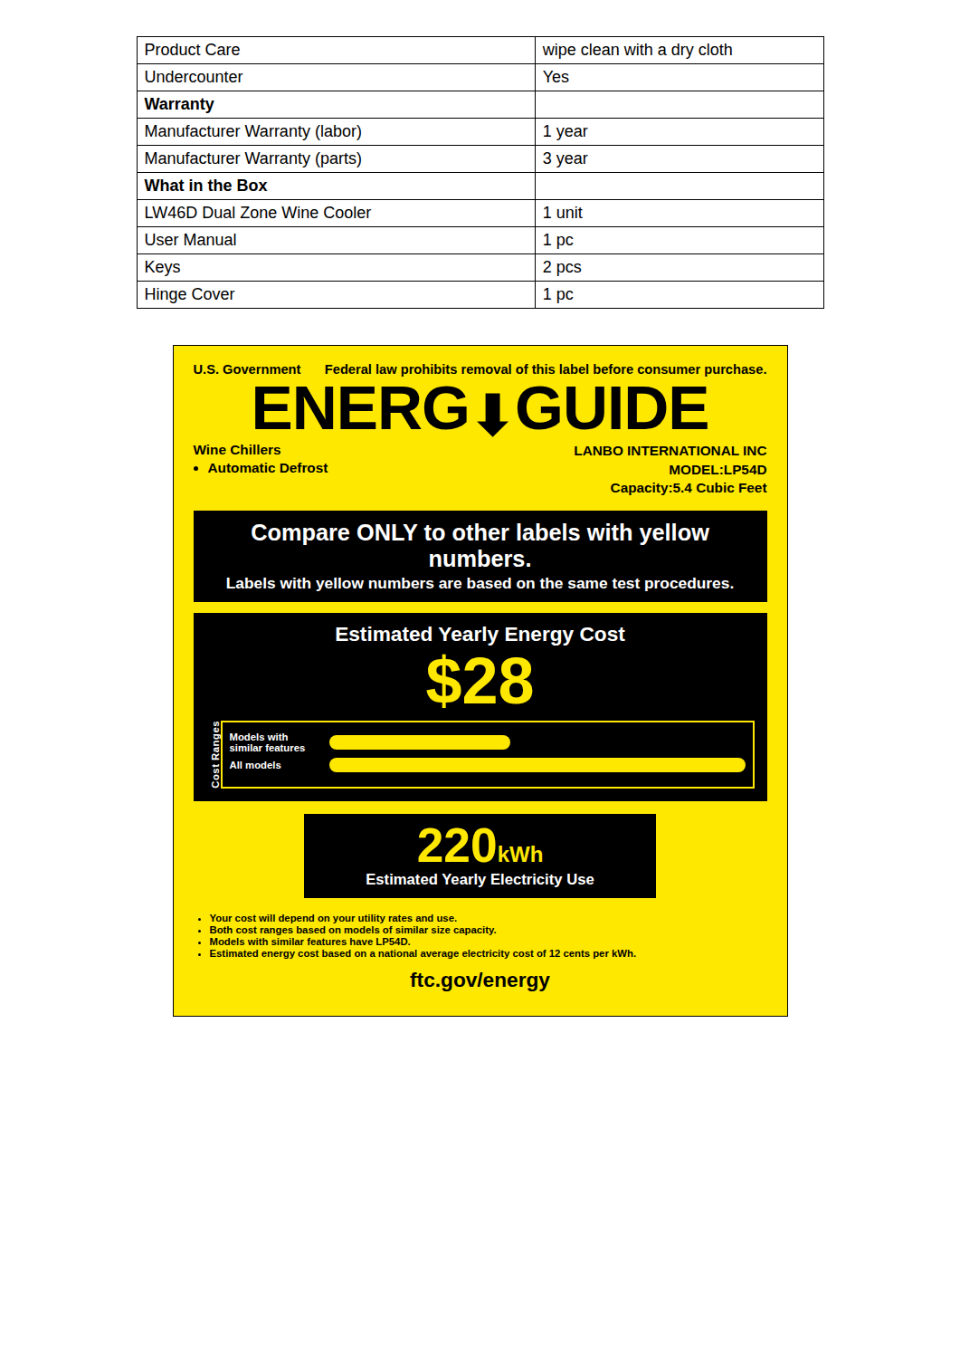| Product Care | wipe clean with a dry cloth |
| Undercounter | Yes |
| Warranty | |
| Manufacturer Warranty (labor) | 1 year |
| Manufacturer Warranty (parts) | 3 year |
| What in the Box | |
| LW46D Dual Zone Wine Cooler | 1 unit |
| User Manual | 1 pc |
| Keys | 2 pcs |
| Hinge Cover | 1 pc |
U.S. Government
Federal law prohibits removal of this label before consumer purchase.
ENERG⬇GUIDE
Wine Chillers
Automatic Defrost
LANBO INTERNATIONAL INC
MODEL:LP54D
Capacity:5.4 Cubic Feet
Compare ONLY to other labels with yellow numbers.
Labels with yellow numbers are based on the same test procedures.
Estimated Yearly Energy Cost
$28
Cost Ranges
Models with
similar features
All models
220kWh
Estimated Yearly Electricity Use
Your cost will depend on your utility rates and use.
Both cost ranges based on models of similar size capacity.
Models with similar features have LP54D.
Estimated energy cost based on a national average electricity cost of 12 cents per kWh.
ftc.gov/energy